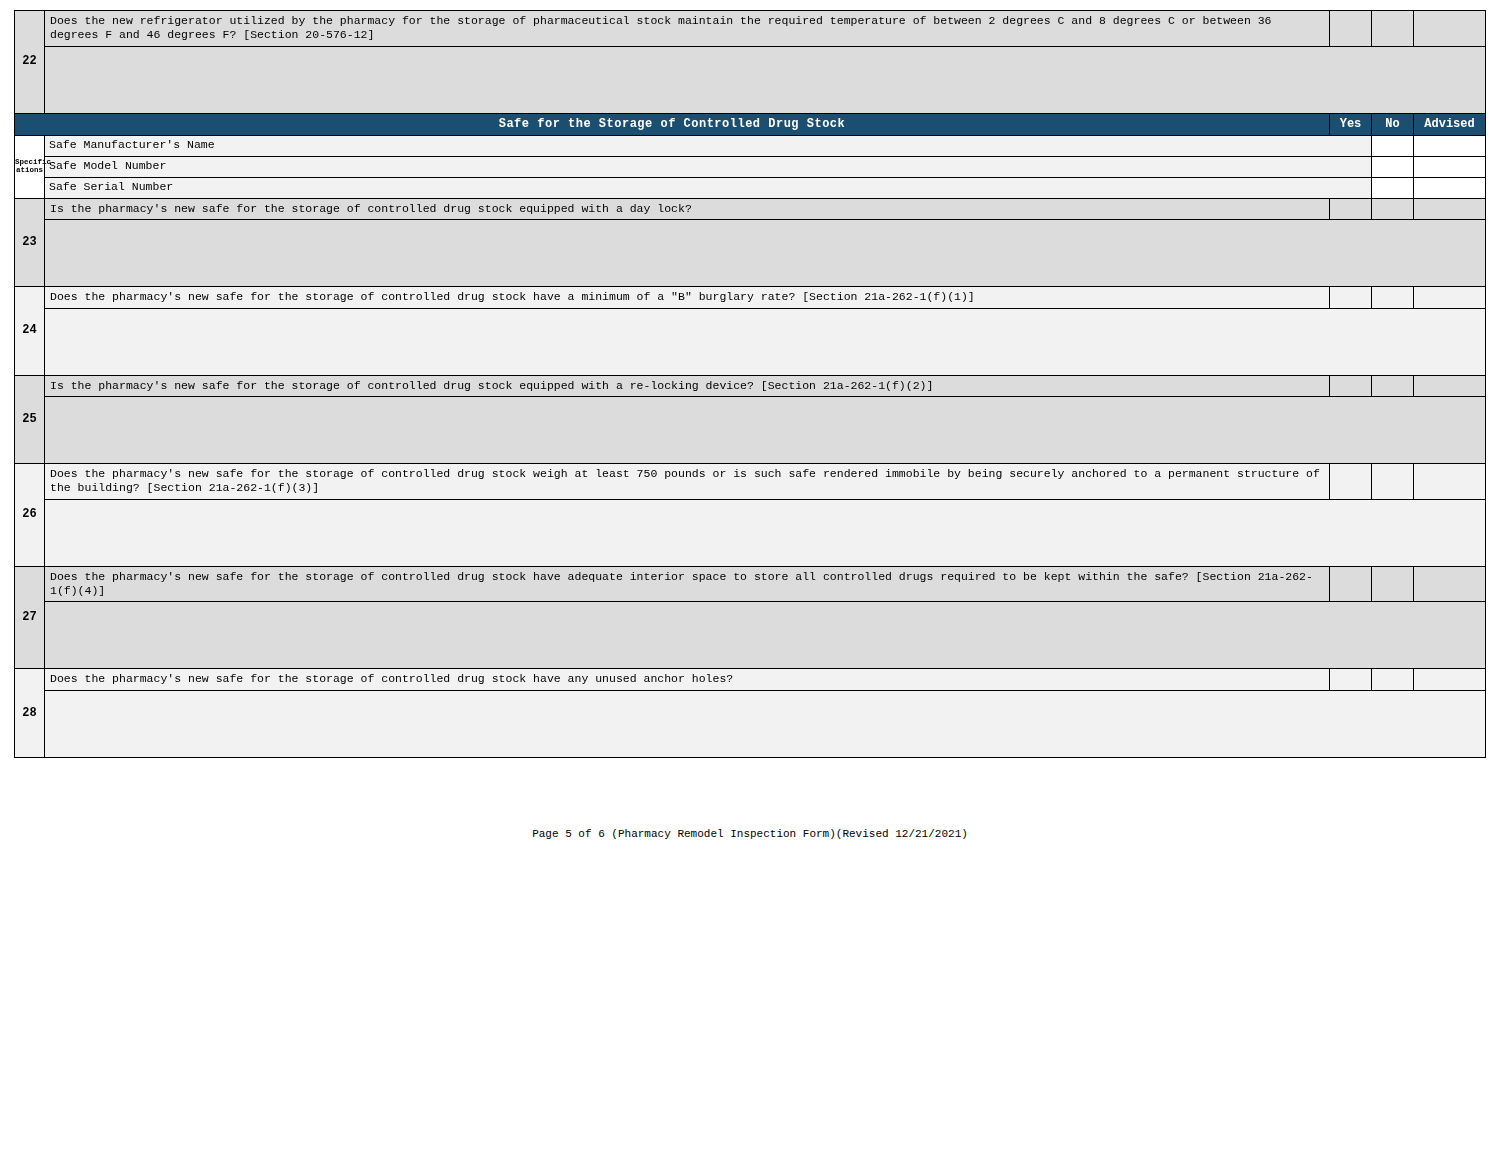SAMPLE
| 22 | Does the new refrigerator utilized by the pharmacy for the storage of pharmaceutical stock maintain the required temperature of between 2 degrees C and 8 degrees C or between 36 degrees F and 46 degrees F? [Section 20-576-12] | | | |
| Safe for the Storage of Controlled Drug Stock | Yes | No | Advised |
| Specific- ations | Safe Manufacturer's Name | | |
| Safe Model Number | | |
| Safe Serial Number | | |
| 23 | Is the pharmacy's new safe for the storage of controlled drug stock equipped with a day lock? | | | |
| 24 | Does the pharmacy's new safe for the storage of controlled drug stock have a minimum of a "B" burglary rate? [Section 21a-262-1(f)(1)] | | | |
| 25 | Is the pharmacy's new safe for the storage of controlled drug stock equipped with a re-locking device? [Section 21a-262-1(f)(2)] | | | |
| 26 | Does the pharmacy's new safe for the storage of controlled drug stock weigh at least 750 pounds or is such safe rendered immobile by being securely anchored to a permanent structure of the building? [Section 21a-262-1(f)(3)] | | | |
| 27 | Does the pharmacy's new safe for the storage of controlled drug stock have adequate interior space to store all controlled drugs required to be kept within the safe? [Section 21a-262-1(f)(4)] | | | |
| 28 | Does the pharmacy's new safe for the storage of controlled drug stock have any unused anchor holes? | | | |
Page 5 of 6 (Pharmacy Remodel Inspection Form)(Revised 12/21/2021)